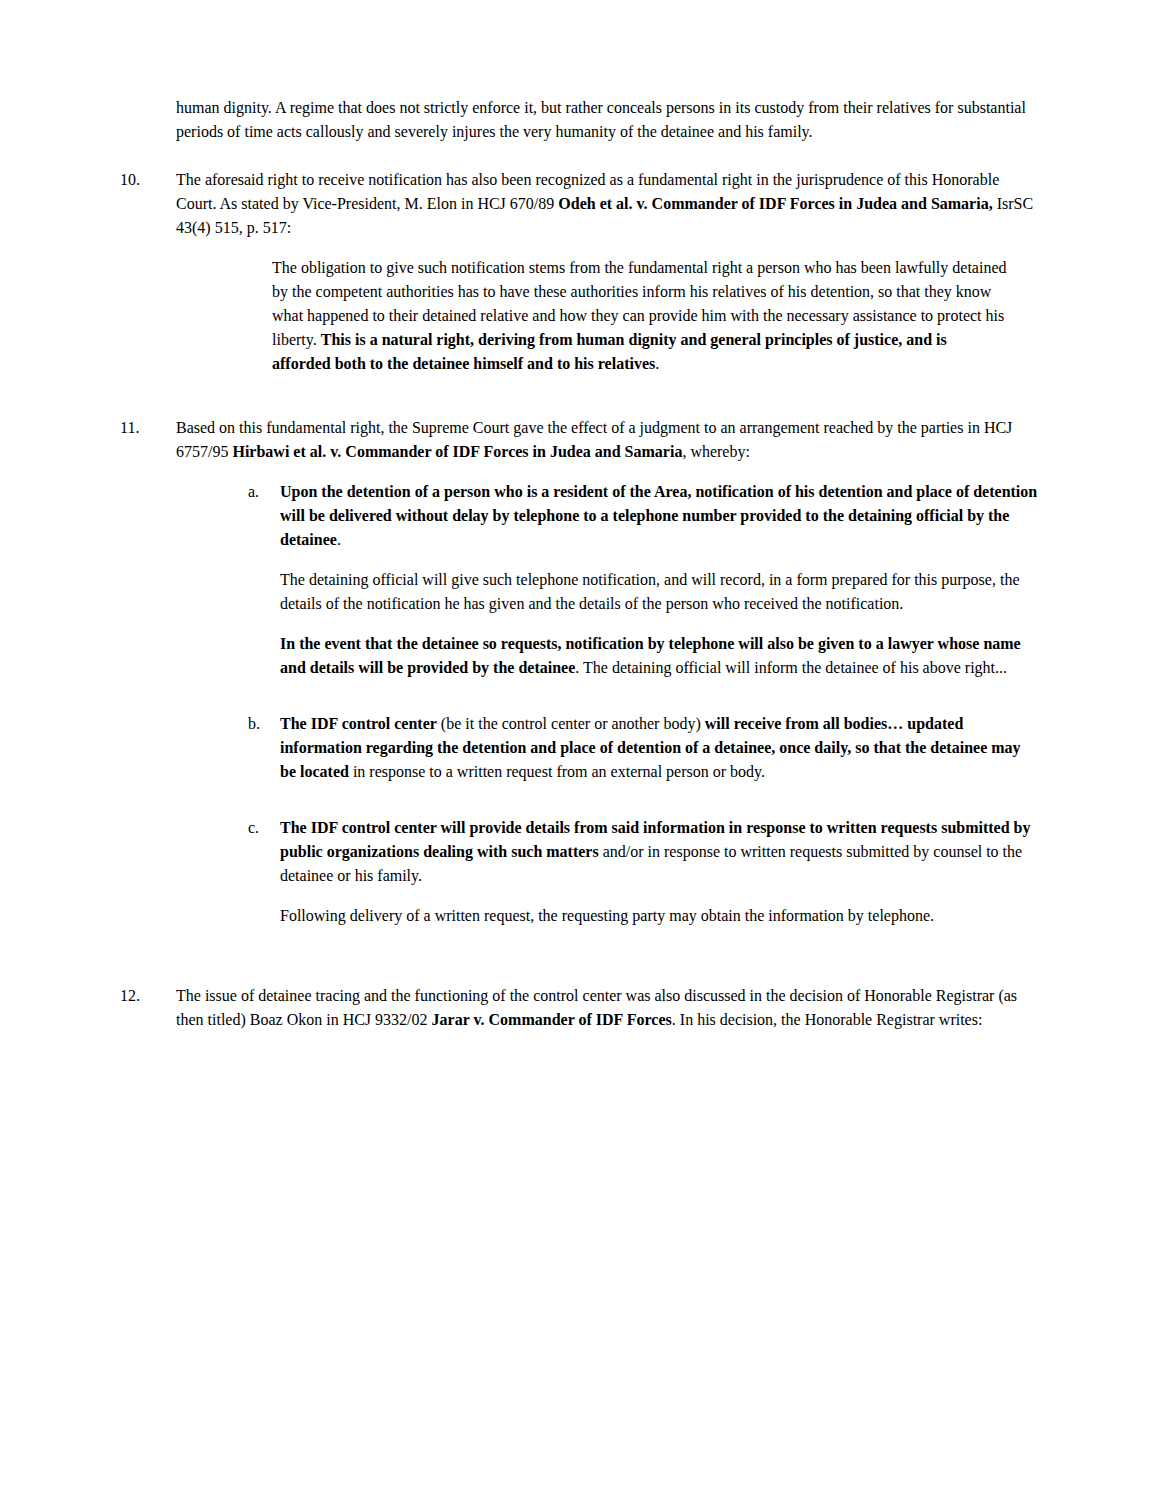human dignity. A regime that does not strictly enforce it, but rather conceals persons in its custody from their relatives for substantial periods of time acts callously and severely injures the very humanity of the detainee and his family.
10.
The aforesaid right to receive notification has also been recognized as a fundamental right in the jurisprudence of this Honorable Court. As stated by Vice-President, M. Elon in HCJ 670/89 Odeh et al. v. Commander of IDF Forces in Judea and Samaria, IsrSC 43(4) 515, p. 517:
The obligation to give such notification stems from the fundamental right a person who has been lawfully detained by the competent authorities has to have these authorities inform his relatives of his detention, so that they know what happened to their detained relative and how they can provide him with the necessary assistance to protect his liberty. This is a natural right, deriving from human dignity and general principles of justice, and is afforded both to the detainee himself and to his relatives.
11.
Based on this fundamental right, the Supreme Court gave the effect of a judgment to an arrangement reached by the parties in HCJ 6757/95 Hirbawi et al. v. Commander of IDF Forces in Judea and Samaria, whereby:
a.
Upon the detention of a person who is a resident of the Area, notification of his detention and place of detention will be delivered without delay by telephone to a telephone number provided to the detaining official by the detainee.
The detaining official will give such telephone notification, and will record, in a form prepared for this purpose, the details of the notification he has given and the details of the person who received the notification.
In the event that the detainee so requests, notification by telephone will also be given to a lawyer whose name and details will be provided by the detainee. The detaining official will inform the detainee of his above right...
b.
The IDF control center (be it the control center or another body) will receive from all bodies… updated information regarding the detention and place of detention of a detainee, once daily, so that the detainee may be located in response to a written request from an external person or body.
c.
The IDF control center will provide details from said information in response to written requests submitted by public organizations dealing with such matters and/or in response to written requests submitted by counsel to the detainee or his family.
Following delivery of a written request, the requesting party may obtain the information by telephone.
12.
The issue of detainee tracing and the functioning of the control center was also discussed in the decision of Honorable Registrar (as then titled) Boaz Okon in HCJ 9332/02 Jarar v. Commander of IDF Forces. In his decision, the Honorable Registrar writes: